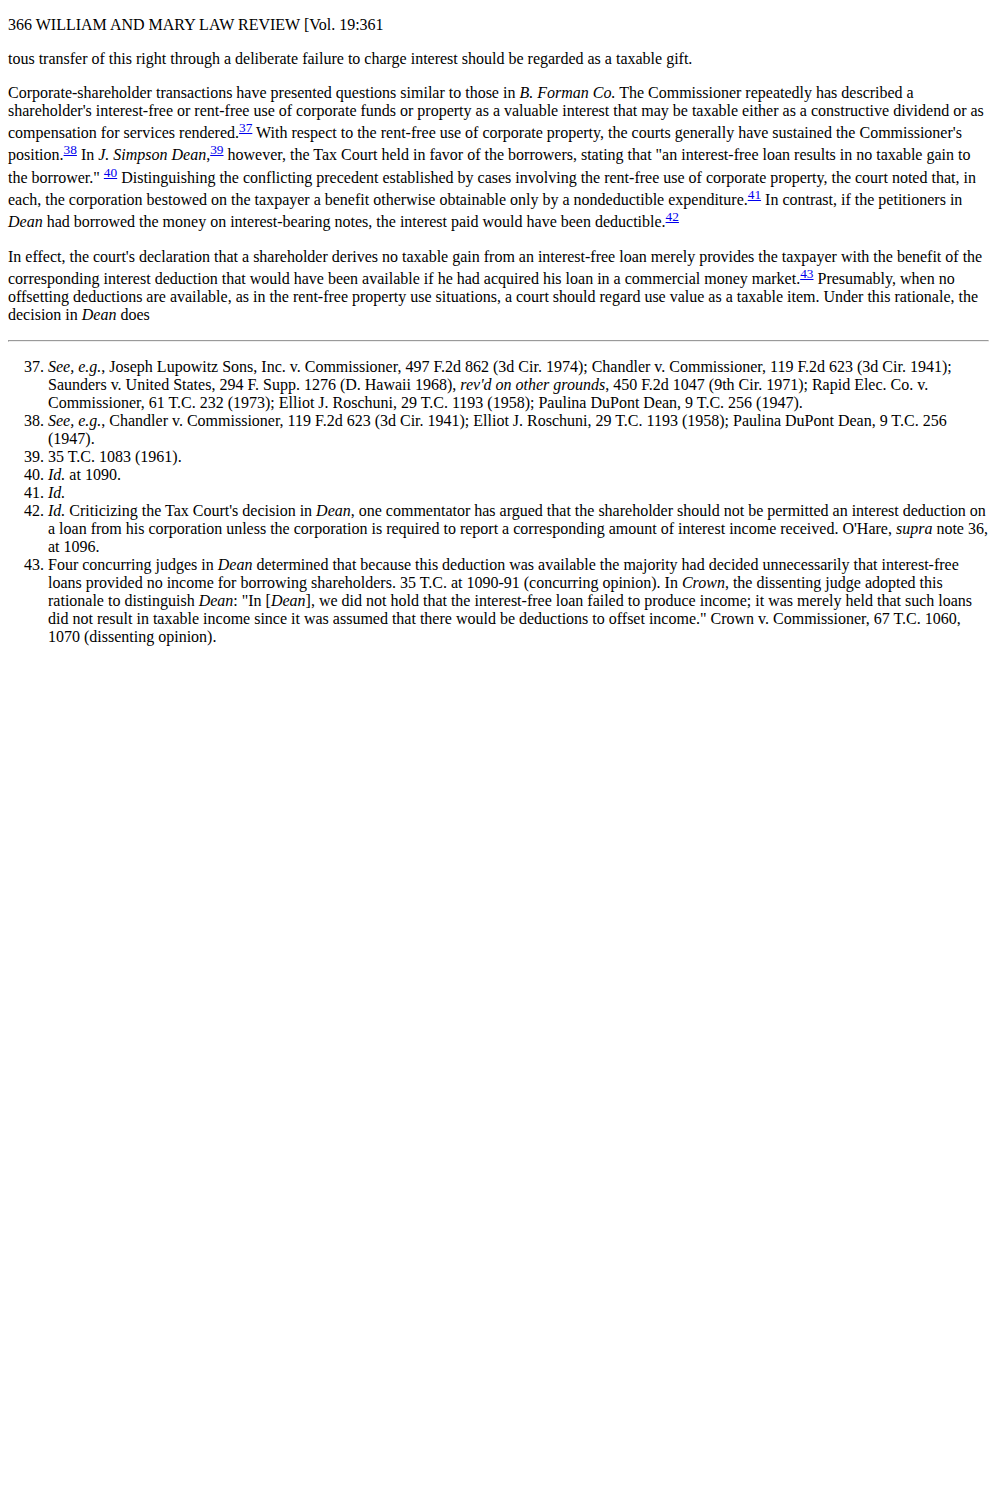366 WILLIAM AND MARY LAW REVIEW [Vol. 19:361
tous transfer of this right through a deliberate failure to charge interest should be regarded as a taxable gift.
Corporate-shareholder transactions have presented questions similar to those in B. Forman Co. The Commissioner repeatedly has described a shareholder's interest-free or rent-free use of corporate funds or property as a valuable interest that may be taxable either as a constructive dividend or as compensation for services rendered.37 With respect to the rent-free use of corporate property, the courts generally have sustained the Commissioner's position.38 In J. Simpson Dean,39 however, the Tax Court held in favor of the borrowers, stating that "an interest-free loan results in no taxable gain to the borrower." 40 Distinguishing the conflicting precedent established by cases involving the rent-free use of corporate property, the court noted that, in each, the corporation bestowed on the taxpayer a benefit otherwise obtainable only by a nondeductible expenditure.41 In contrast, if the petitioners in Dean had borrowed the money on interest-bearing notes, the interest paid would have been deductible.42
In effect, the court's declaration that a shareholder derives no taxable gain from an interest-free loan merely provides the taxpayer with the benefit of the corresponding interest deduction that would have been available if he had acquired his loan in a commercial money market.43 Presumably, when no offsetting deductions are available, as in the rent-free property use situations, a court should regard use value as a taxable item. Under this rationale, the decision in Dean does
See, e.g., Joseph Lupowitz Sons, Inc. v. Commissioner, 497 F.2d 862 (3d Cir. 1974); Chandler v. Commissioner, 119 F.2d 623 (3d Cir. 1941); Saunders v. United States, 294 F. Supp. 1276 (D. Hawaii 1968), rev'd on other grounds, 450 F.2d 1047 (9th Cir. 1971); Rapid Elec. Co. v. Commissioner, 61 T.C. 232 (1973); Elliot J. Roschuni, 29 T.C. 1193 (1958); Paulina DuPont Dean, 9 T.C. 256 (1947).
See, e.g., Chandler v. Commissioner, 119 F.2d 623 (3d Cir. 1941); Elliot J. Roschuni, 29 T.C. 1193 (1958); Paulina DuPont Dean, 9 T.C. 256 (1947).
35 T.C. 1083 (1961).
Id. at 1090.
Id.
Id. Criticizing the Tax Court's decision in Dean, one commentator has argued that the shareholder should not be permitted an interest deduction on a loan from his corporation unless the corporation is required to report a corresponding amount of interest income received. O'Hare, supra note 36, at 1096.
Four concurring judges in Dean determined that because this deduction was available the majority had decided unnecessarily that interest-free loans provided no income for borrowing shareholders. 35 T.C. at 1090-91 (concurring opinion). In Crown, the dissenting judge adopted this rationale to distinguish Dean: "In [Dean], we did not hold that the interest-free loan failed to produce income; it was merely held that such loans did not result in taxable income since it was assumed that there would be deductions to offset income." Crown v. Commissioner, 67 T.C. 1060, 1070 (dissenting opinion).